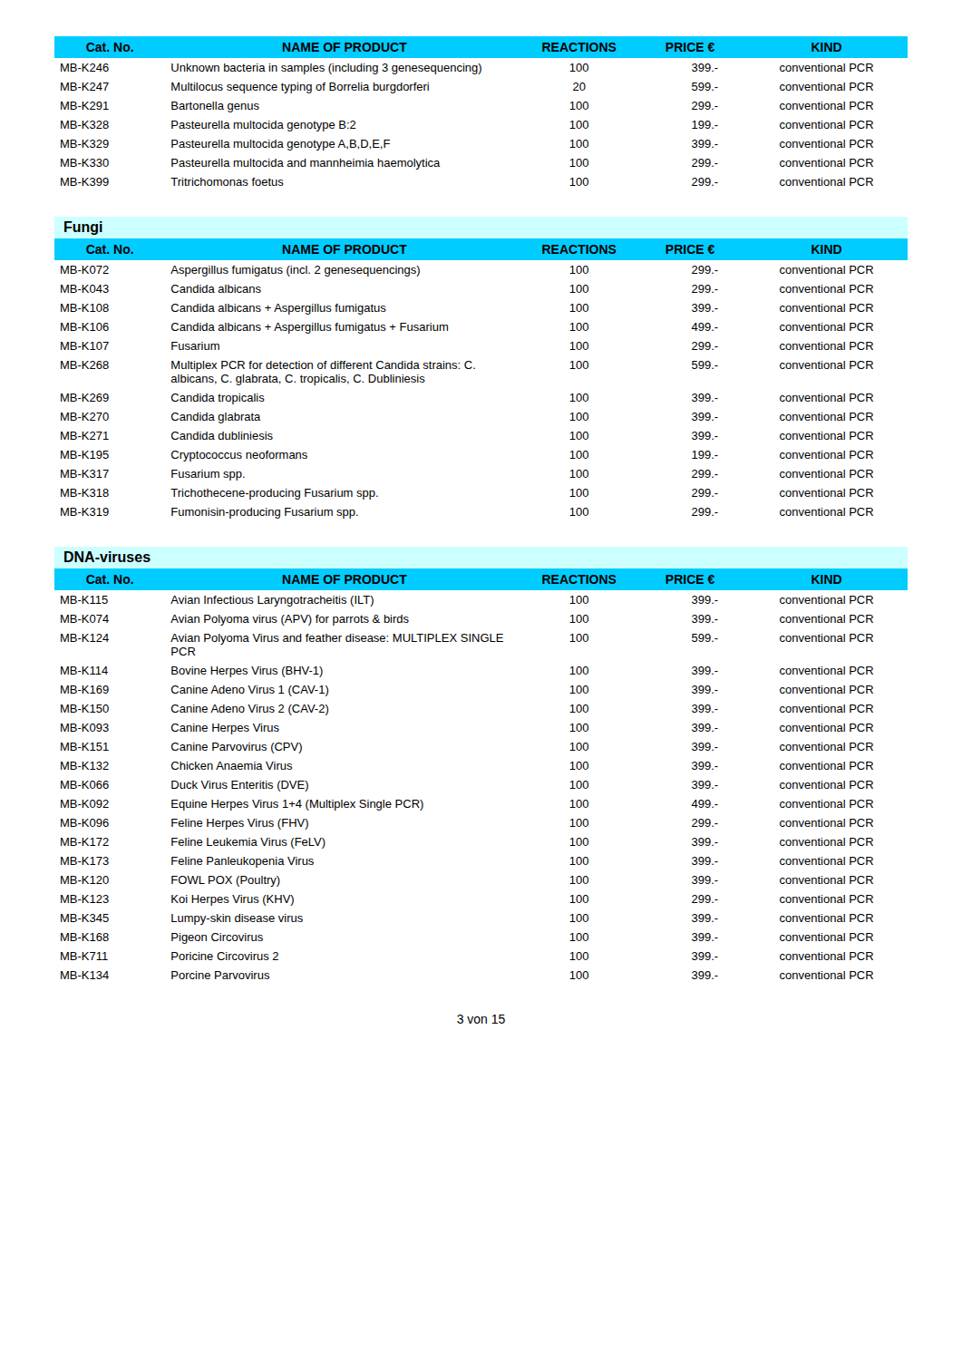| Cat. No. | NAME OF PRODUCT | REACTIONS | PRICE € | KIND |
| --- | --- | --- | --- | --- |
| MB-K246 | Unknown bacteria in samples (including 3 genesequencing) | 100 | 399.- | conventional PCR |
| MB-K247 | Multilocus sequence typing of Borrelia burgdorferi | 20 | 599.- | conventional PCR |
| MB-K291 | Bartonella genus | 100 | 299.- | conventional PCR |
| MB-K328 | Pasteurella multocida genotype B:2 | 100 | 199.- | conventional PCR |
| MB-K329 | Pasteurella multocida genotype A,B,D,E,F | 100 | 399.- | conventional PCR |
| MB-K330 | Pasteurella multocida and mannheimia haemolytica | 100 | 299.- | conventional PCR |
| MB-K399 | Tritrichomonas foetus | 100 | 299.- | conventional PCR |
Fungi
| Cat. No. | NAME OF PRODUCT | REACTIONS | PRICE € | KIND |
| --- | --- | --- | --- | --- |
| MB-K072 | Aspergillus fumigatus (incl. 2 genesequencings) | 100 | 299.- | conventional PCR |
| MB-K043 | Candida albicans | 100 | 299.- | conventional PCR |
| MB-K108 | Candida albicans + Aspergillus fumigatus | 100 | 399.- | conventional PCR |
| MB-K106 | Candida albicans + Aspergillus fumigatus + Fusarium | 100 | 499.- | conventional PCR |
| MB-K107 | Fusarium | 100 | 299.- | conventional PCR |
| MB-K268 | Multiplex PCR for detection of different Candida strains: C. albicans, C. glabrata, C. tropicalis, C. Dubliniesis | 100 | 599.- | conventional PCR |
| MB-K269 | Candida tropicalis | 100 | 399.- | conventional PCR |
| MB-K270 | Candida glabrata | 100 | 399.- | conventional PCR |
| MB-K271 | Candida dubliniesis | 100 | 399.- | conventional PCR |
| MB-K195 | Cryptococcus neoformans | 100 | 199.- | conventional PCR |
| MB-K317 | Fusarium spp. | 100 | 299.- | conventional PCR |
| MB-K318 | Trichothecene-producing Fusarium spp. | 100 | 299.- | conventional PCR |
| MB-K319 | Fumonisin-producing Fusarium spp. | 100 | 299.- | conventional PCR |
DNA-viruses
| Cat. No. | NAME OF PRODUCT | REACTIONS | PRICE € | KIND |
| --- | --- | --- | --- | --- |
| MB-K115 | Avian Infectious Laryngotracheitis (ILT) | 100 | 399.- | conventional PCR |
| MB-K074 | Avian Polyoma virus (APV) for parrots & birds | 100 | 399.- | conventional PCR |
| MB-K124 | Avian Polyoma Virus and feather disease: MULTIPLEX SINGLE PCR | 100 | 599.- | conventional PCR |
| MB-K114 | Bovine Herpes Virus (BHV-1) | 100 | 399.- | conventional PCR |
| MB-K169 | Canine Adeno Virus 1 (CAV-1) | 100 | 399.- | conventional PCR |
| MB-K150 | Canine Adeno Virus 2 (CAV-2) | 100 | 399.- | conventional PCR |
| MB-K093 | Canine Herpes Virus | 100 | 399.- | conventional PCR |
| MB-K151 | Canine Parvovirus (CPV) | 100 | 399.- | conventional PCR |
| MB-K132 | Chicken Anaemia Virus | 100 | 399.- | conventional PCR |
| MB-K066 | Duck Virus Enteritis (DVE) | 100 | 399.- | conventional PCR |
| MB-K092 | Equine Herpes Virus 1+4 (Multiplex Single PCR) | 100 | 499.- | conventional PCR |
| MB-K096 | Feline Herpes Virus (FHV) | 100 | 299.- | conventional PCR |
| MB-K172 | Feline Leukemia Virus (FeLV) | 100 | 399.- | conventional PCR |
| MB-K173 | Feline Panleukopenia Virus | 100 | 399.- | conventional PCR |
| MB-K120 | FOWL POX (Poultry) | 100 | 399.- | conventional PCR |
| MB-K123 | Koi Herpes Virus (KHV) | 100 | 299.- | conventional PCR |
| MB-K345 | Lumpy-skin disease virus | 100 | 399.- | conventional PCR |
| MB-K168 | Pigeon Circovirus | 100 | 399.- | conventional PCR |
| MB-K711 | Poricine Circovirus 2 | 100 | 399.- | conventional PCR |
| MB-K134 | Porcine Parvovirus | 100 | 399.- | conventional PCR |
3 von 15